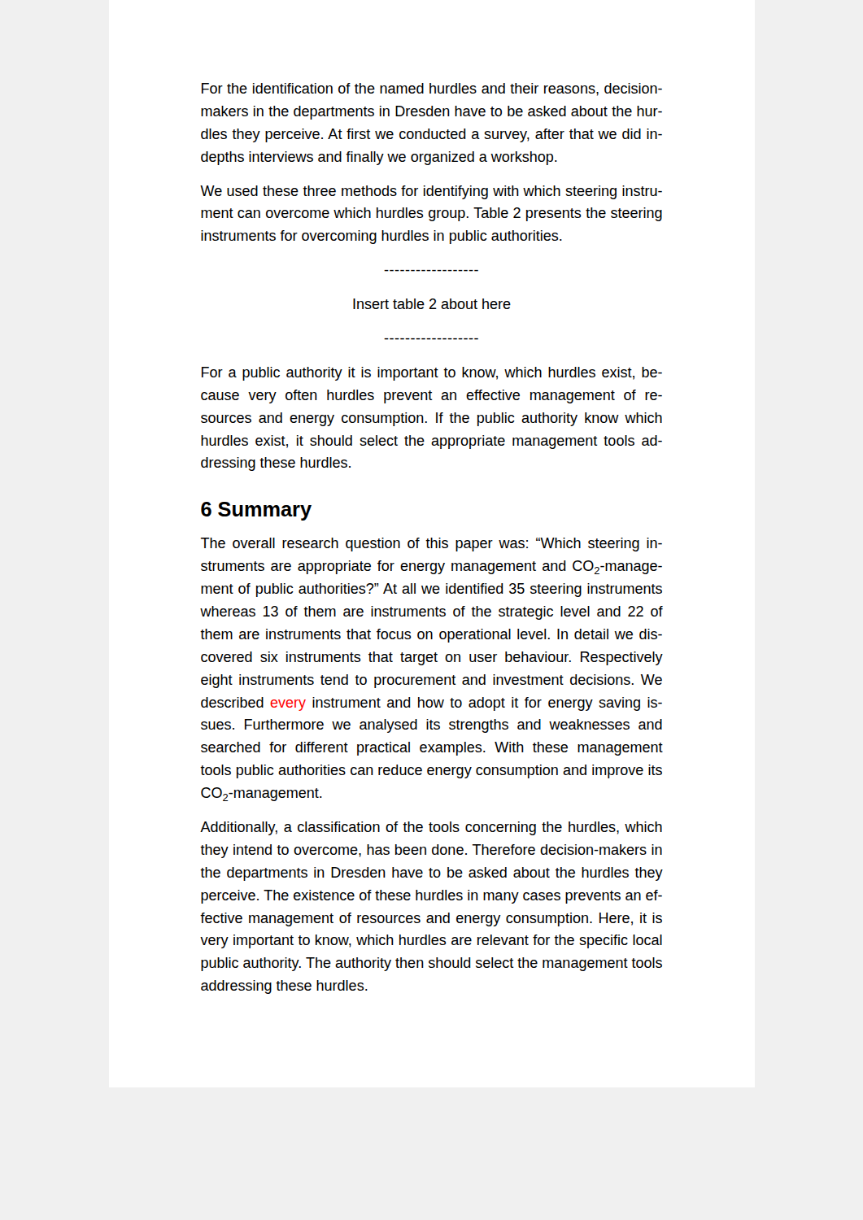For the identification of the named hurdles and their reasons, decision-makers in the departments in Dresden have to be asked about the hurdles they perceive. At first we conducted a survey, after that we did in-depths interviews and finally we organized a workshop.
We used these three methods for identifying with which steering instrument can overcome which hurdles group. Table 2 presents the steering instruments for overcoming hurdles in public authorities.
------------------
Insert table 2 about here
------------------
For a public authority it is important to know, which hurdles exist, because very often hurdles prevent an effective management of resources and energy consumption. If the public authority know which hurdles exist, it should select the appropriate management tools addressing these hurdles.
6 Summary
The overall research question of this paper was: “Which steering instruments are appropriate for energy management and CO2-management of public authorities?” At all we identified 35 steering instruments whereas 13 of them are instruments of the strategic level and 22 of them are instruments that focus on operational level. In detail we discovered six instruments that target on user behaviour. Respectively eight instruments tend to procurement and investment decisions. We described every instrument and how to adopt it for energy saving issues. Furthermore we analysed its strengths and weaknesses and searched for different practical examples. With these management tools public authorities can reduce energy consumption and improve its CO2-management.
Additionally, a classification of the tools concerning the hurdles, which they intend to overcome, has been done. Therefore decision-makers in the departments in Dresden have to be asked about the hurdles they perceive. The existence of these hurdles in many cases prevents an effective management of resources and energy consumption. Here, it is very important to know, which hurdles are relevant for the specific local public authority. The authority then should select the management tools addressing these hurdles.